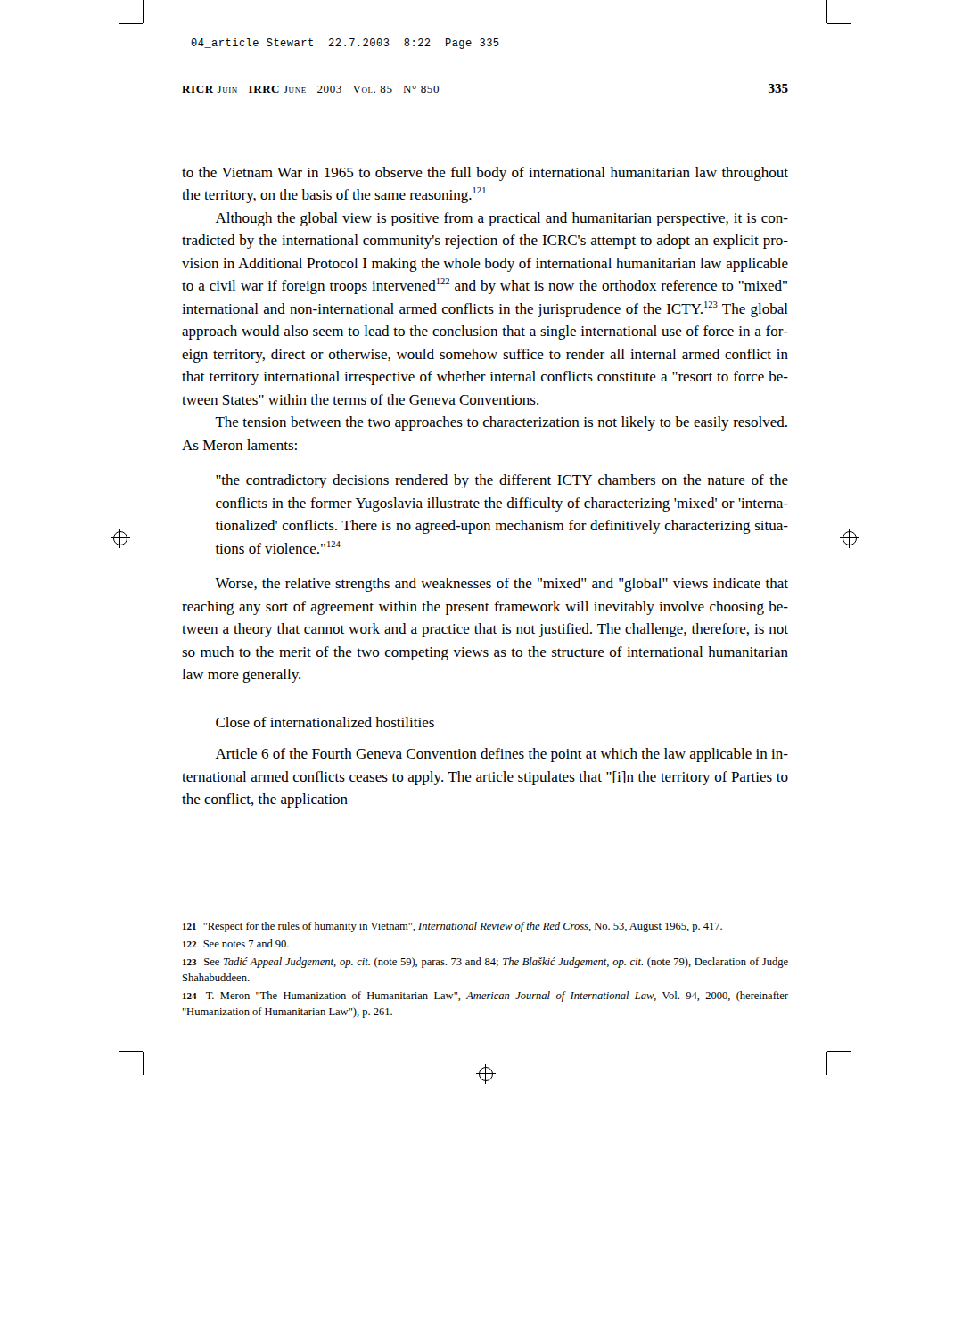04_article Stewart 22.7.2003 8:22 Page 335
RICR Juin IRRC June 2003 Vol. 85 N° 850
335
to the Vietnam War in 1965 to observe the full body of international humanitarian law throughout the territory, on the basis of the same reasoning.121
Although the global view is positive from a practical and humanitarian perspective, it is contradicted by the international community's rejection of the ICRC's attempt to adopt an explicit provision in Additional Protocol I making the whole body of international humanitarian law applicable to a civil war if foreign troops intervened122 and by what is now the orthodox reference to "mixed" international and non-international armed conflicts in the jurisprudence of the ICTY.123 The global approach would also seem to lead to the conclusion that a single international use of force in a foreign territory, direct or otherwise, would somehow suffice to render all internal armed conflict in that territory international irrespective of whether internal conflicts constitute a "resort to force between States" within the terms of the Geneva Conventions.
The tension between the two approaches to characterization is not likely to be easily resolved. As Meron laments:
"the contradictory decisions rendered by the different ICTY chambers on the nature of the conflicts in the former Yugoslavia illustrate the difficulty of characterizing 'mixed' or 'internationalized' conflicts. There is no agreed-upon mechanism for definitively characterizing situations of violence."124
Worse, the relative strengths and weaknesses of the "mixed" and "global" views indicate that reaching any sort of agreement within the present framework will inevitably involve choosing between a theory that cannot work and a practice that is not justified. The challenge, therefore, is not so much to the merit of the two competing views as to the structure of international humanitarian law more generally.
Close of internationalized hostilities
Article 6 of the Fourth Geneva Convention defines the point at which the law applicable in international armed conflicts ceases to apply. The article stipulates that "[i]n the territory of Parties to the conflict, the application
121 "Respect for the rules of humanity in Vietnam", International Review of the Red Cross, No. 53, August 1965, p. 417.
122 See notes 7 and 90.
123 See Tadić Appeal Judgement, op. cit. (note 59), paras. 73 and 84; The Blaškić Judgement, op. cit. (note 79), Declaration of Judge Shahabuddeen.
124 T. Meron "The Humanization of Humanitarian Law", American Journal of International Law, Vol. 94, 2000, (hereinafter "Humanization of Humanitarian Law"), p. 261.